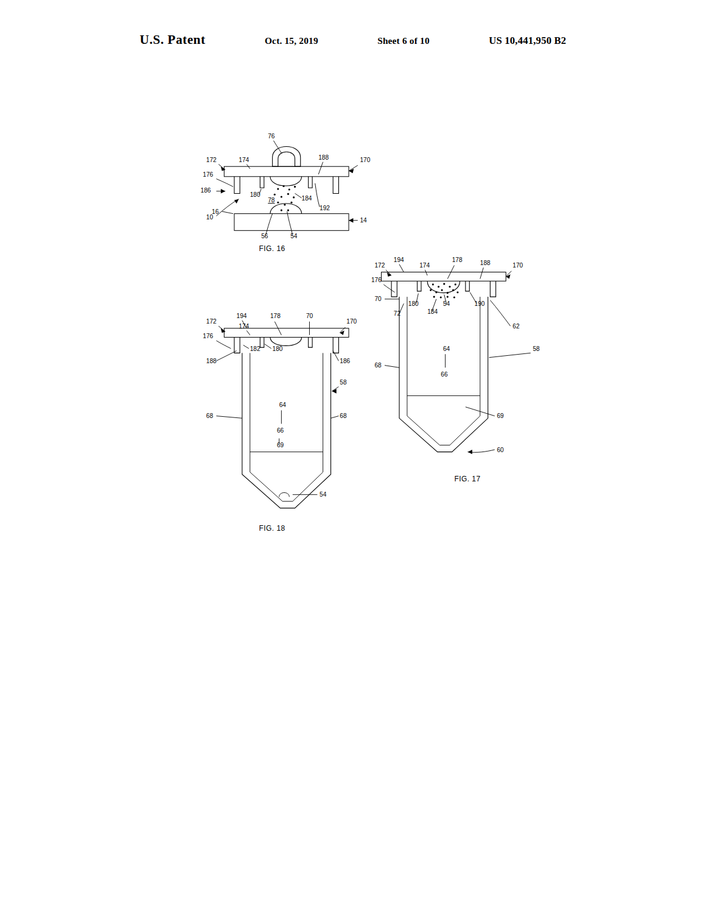U.S. Patent Oct. 15, 2019 Sheet 6 of 10 US 10,441,950 B2
FIG. 16 (upper left) 76 172 174 188 170 176 186 180 78 184 192 10 16 14 56 54 FIG. 16 FIG. 17 (right) 172 194 174 178 188 170 176 70 180 54 184 190 72 62 64 58 68 66 69 60 FIG. 17 FIG. 18 (lower left) 194 178 172 174 70 170 176 182 180 188 186 58 64 68 68 66 69 54 FIG. 18